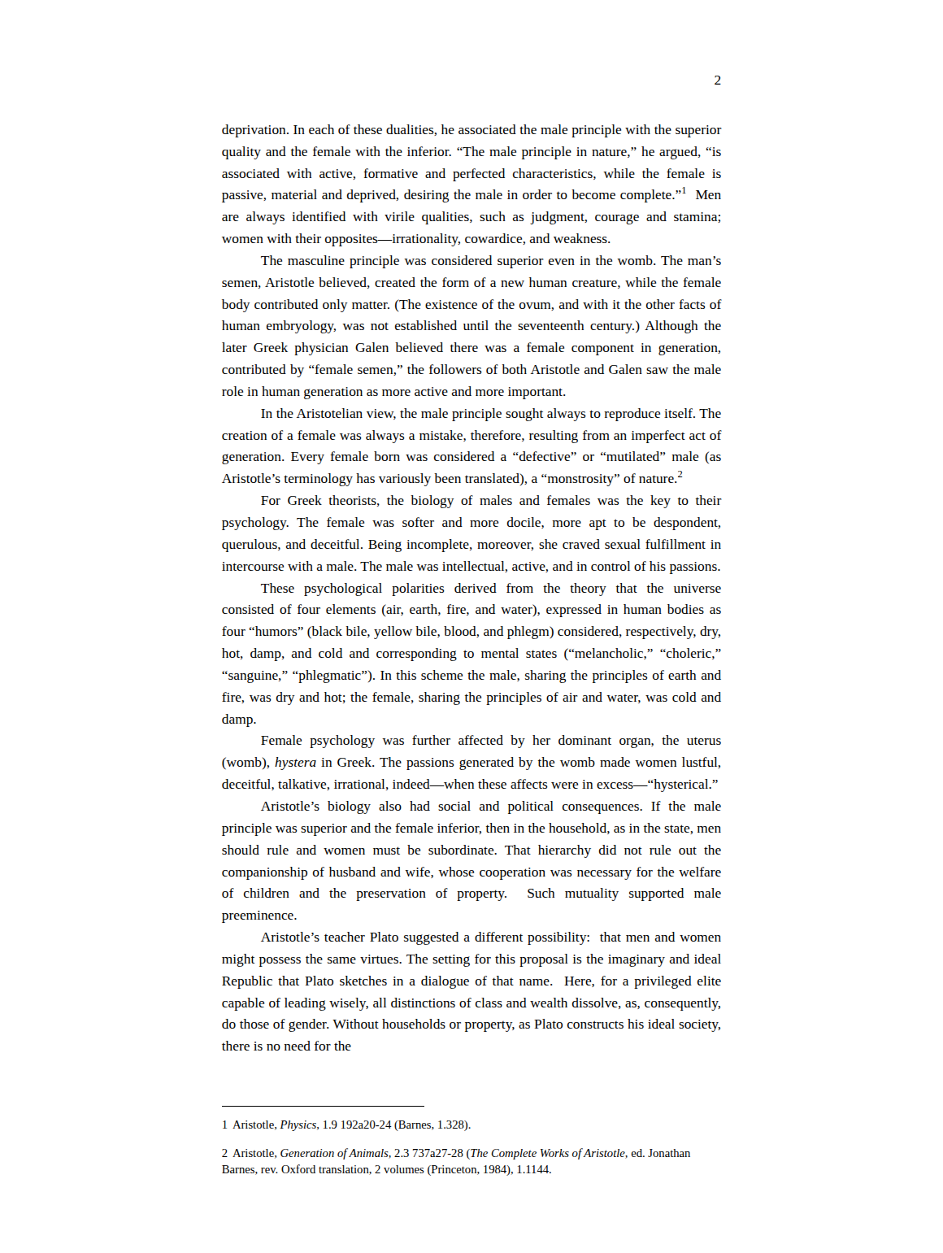2
deprivation. In each of these dualities, he associated the male principle with the superior quality and the female with the inferior. “The male principle in nature,” he argued, “is associated with active, formative and perfected characteristics, while the female is passive, material and deprived, desiring the male in order to become complete.”1 Men are always identified with virile qualities, such as judgment, courage and stamina; women with their opposites—irrationality, cowardice, and weakness.
The masculine principle was considered superior even in the womb. The man’s semen, Aristotle believed, created the form of a new human creature, while the female body contributed only matter. (The existence of the ovum, and with it the other facts of human embryology, was not established until the seventeenth century.) Although the later Greek physician Galen believed there was a female component in generation, contributed by “female semen,” the followers of both Aristotle and Galen saw the male role in human generation as more active and more important.
In the Aristotelian view, the male principle sought always to reproduce itself. The creation of a female was always a mistake, therefore, resulting from an imperfect act of generation. Every female born was considered a “defective” or “mutilated” male (as Aristotle’s terminology has variously been translated), a “monstrosity” of nature.2
For Greek theorists, the biology of males and females was the key to their psychology. The female was softer and more docile, more apt to be despondent, querulous, and deceitful. Being incomplete, moreover, she craved sexual fulfillment in intercourse with a male. The male was intellectual, active, and in control of his passions.
These psychological polarities derived from the theory that the universe consisted of four elements (air, earth, fire, and water), expressed in human bodies as four “humors” (black bile, yellow bile, blood, and phlegm) considered, respectively, dry, hot, damp, and cold and corresponding to mental states (“melancholic,” “choleric,” “sanguine,” “phlegmatic”). In this scheme the male, sharing the principles of earth and fire, was dry and hot; the female, sharing the principles of air and water, was cold and damp.
Female psychology was further affected by her dominant organ, the uterus (womb), hystera in Greek. The passions generated by the womb made women lustful, deceitful, talkative, irrational, indeed—when these affects were in excess—“hysterical.”
Aristotle’s biology also had social and political consequences. If the male principle was superior and the female inferior, then in the household, as in the state, men should rule and women must be subordinate. That hierarchy did not rule out the companionship of husband and wife, whose cooperation was necessary for the welfare of children and the preservation of property. Such mutuality supported male preeminence.
Aristotle’s teacher Plato suggested a different possibility: that men and women might possess the same virtues. The setting for this proposal is the imaginary and ideal Republic that Plato sketches in a dialogue of that name. Here, for a privileged elite capable of leading wisely, all distinctions of class and wealth dissolve, as, consequently, do those of gender. Without households or property, as Plato constructs his ideal society, there is no need for the
1 Aristotle, Physics, 1.9 192a20-24 (Barnes, 1.328).
2 Aristotle, Generation of Animals, 2.3 737a27-28 (The Complete Works of Aristotle, ed. Jonathan Barnes, rev. Oxford translation, 2 volumes (Princeton, 1984), 1.1144.